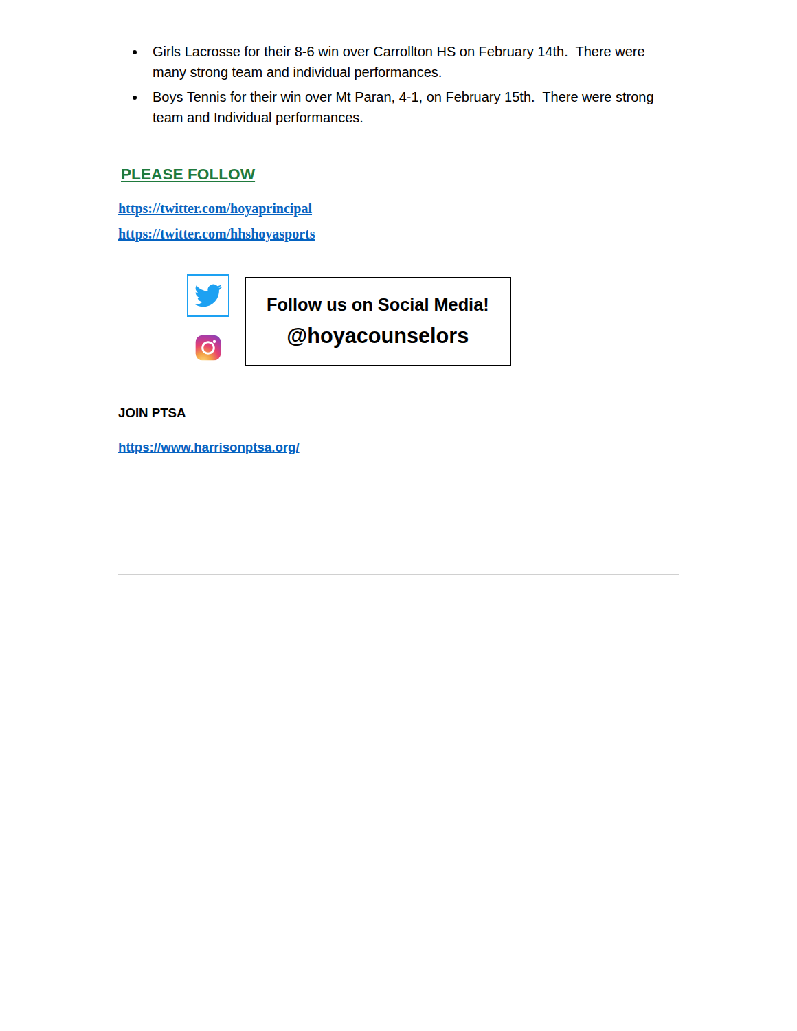Girls Lacrosse for their 8-6 win over Carrollton HS on February 14th. There were many strong team and individual performances.
Boys Tennis for their win over Mt Paran, 4-1, on February 15th. There were strong team and Individual performances.
PLEASE FOLLOW
https://twitter.com/hoyaprincipal
https://twitter.com/hhshoyasports
Follow us on Social Media!
@hoyacounselors
JOIN PTSA
https://www.harrisonptsa.org/